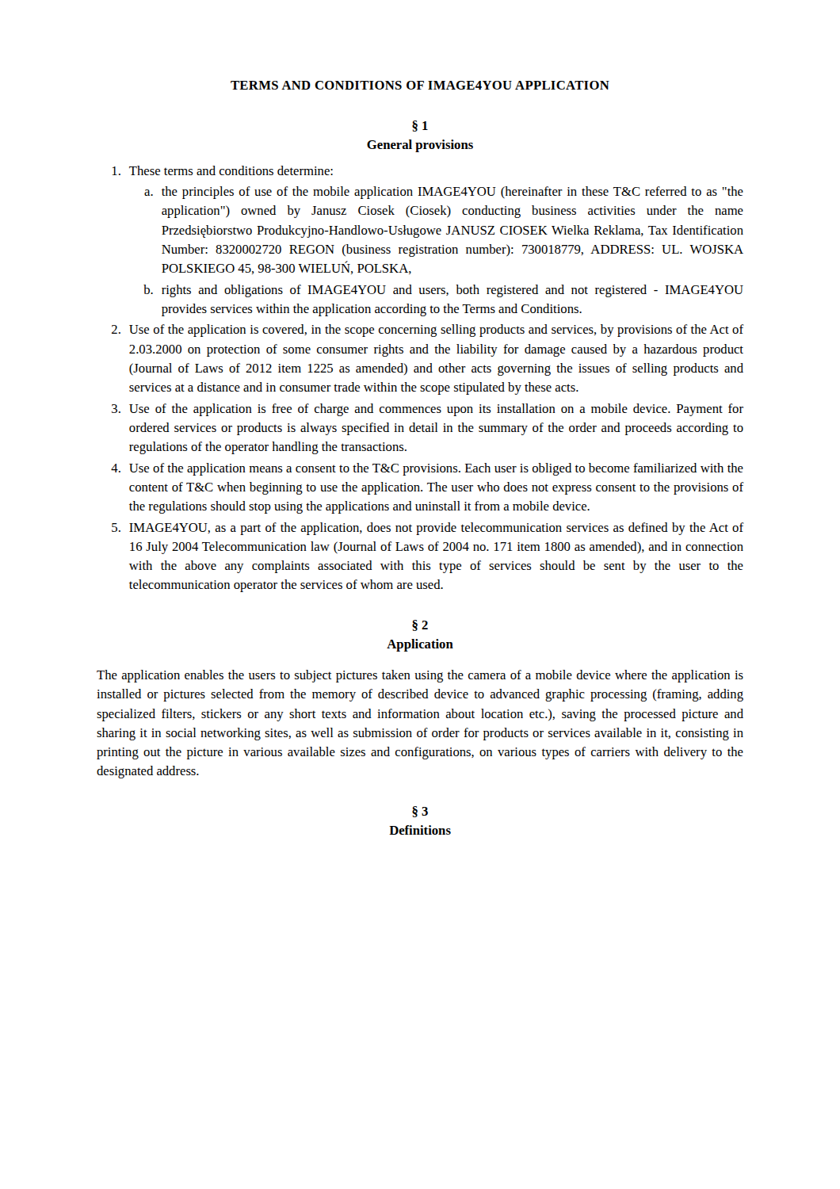Terms and Conditions of IMAGE4YOU Application
§ 1 General provisions
These terms and conditions determine:
the principles of use of the mobile application IMAGE4YOU (hereinafter in these T&C referred to as "the application") owned by Janusz Ciosek (Ciosek) conducting business activities under the name Przedsiębiorstwo Produkcyjno-Handlowo-Usługowe JANUSZ CIOSEK Wielka Reklama, Tax Identification Number: 8320002720 REGON (business registration number): 730018779, ADDRESS: UL. WOJSKA POLSKIEGO 45, 98-300 WIELUŃ, POLSKA,
rights and obligations of IMAGE4YOU and users, both registered and not registered - IMAGE4YOU provides services within the application according to the Terms and Conditions.
Use of the application is covered, in the scope concerning selling products and services, by provisions of the Act of 2.03.2000 on protection of some consumer rights and the liability for damage caused by a hazardous product (Journal of Laws of 2012 item 1225 as amended) and other acts governing the issues of selling products and services at a distance and in consumer trade within the scope stipulated by these acts.
Use of the application is free of charge and commences upon its installation on a mobile device. Payment for ordered services or products is always specified in detail in the summary of the order and proceeds according to regulations of the operator handling the transactions.
Use of the application means a consent to the T&C provisions. Each user is obliged to become familiarized with the content of T&C when beginning to use the application. The user who does not express consent to the provisions of the regulations should stop using the applications and uninstall it from a mobile device.
IMAGE4YOU, as a part of the application, does not provide telecommunication services as defined by the Act of 16 July 2004 Telecommunication law (Journal of Laws of 2004 no. 171 item 1800 as amended), and in connection with the above any complaints associated with this type of services should be sent by the user to the telecommunication operator the services of whom are used.
§ 2 Application
The application enables the users to subject pictures taken using the camera of a mobile device where the application is installed or pictures selected from the memory of described device to advanced graphic processing (framing, adding specialized filters, stickers or any short texts and information about location etc.), saving the processed picture and sharing it in social networking sites, as well as submission of order for products or services available in it, consisting in printing out the picture in various available sizes and configurations, on various types of carriers with delivery to the designated address.
§ 3 Definitions